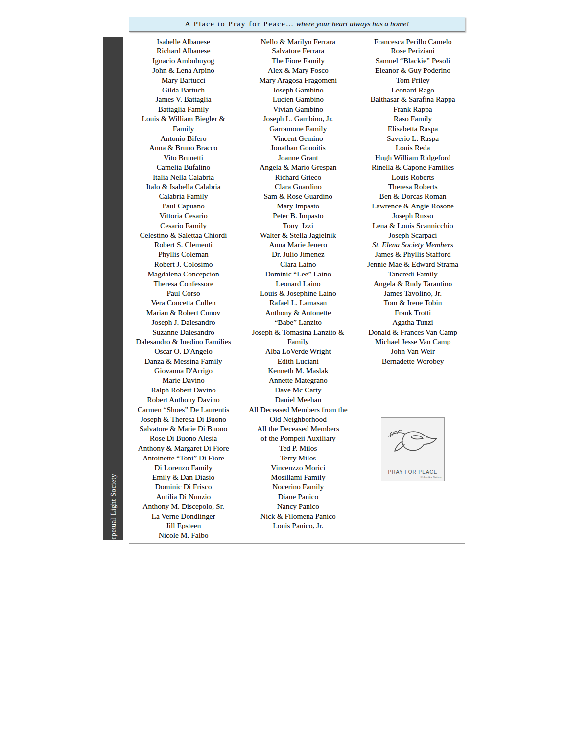A Place to Pray for Peace… where your heart always has a home!
Perpetual Light Society
Isabelle Albanese
Richard Albanese
Ignacio Ambubuyog
John & Lena Arpino
Mary Bartucci
Gilda Bartuch
James V. Battaglia
Battaglia Family
Louis & William Biegler & Family
Antonio Bifero
Anna & Bruno Bracco
Vito Brunetti
Camelia Bufalino
Italia Nella Calabria
Italo & Isabella Calabria
Calabria Family
Paul Capuano
Vittoria Cesario
Cesario Family
Celestino & Salettaa Chiordi
Robert S. Clementi
Phyllis Coleman
Robert J. Colosimo
Magdalena Concepcion
Theresa Confessore
Paul Corso
Vera Concetta Cullen
Marian & Robert Cunov
Joseph J. Dalesandro
Suzanne Dalesandro
Dalesandro & Inedino Families
Oscar O. D'Angelo
Danza & Messina Family
Giovanna D'Arrigo
Marie Davino
Ralph Robert Davino
Robert Anthony Davino
Carmen “Shoes” De Laurentis
Joseph & Theresa Di Buono
Salvatore & Marie Di Buono
Rose Di Buono Alesia
Anthony & Margaret Di Fiore
Antoinette “Toni” Di Fiore
Di Lorenzo Family
Emily & Dan Diasio
Dominic Di Frisco
Autilia Di Nunzio
Anthony M. Discepolo, Sr.
La Verne Dondlinger
Jill Epsteen
Nicole M. Falbo
Nello & Marilyn Ferrara
Salvatore Ferrara
The Fiore Family
Alex & Mary Fosco
Mary Aragosa Fragomeni
Joseph Gambino
Lucien Gambino
Vivian Gambino
Joseph L. Gambino, Jr.
Garramone Family
Vincent Gemino
Jonathan Gouoitis
Joanne Grant
Angela & Mario Grespan
Richard Grieco
Clara Guardino
Sam & Rose Guardino
Mary Impasto
Peter B. Impasto
Tony Izzi
Walter & Stella Jagielnik
Anna Marie Jenero
Dr. Julio Jimenez
Clara Laino
Dominic “Lee” Laino
Leonard Laino
Louis & Josephine Laino
Rafael L. Lamasan
Anthony & Antonette
“Babe” Lanzito
Joseph & Tomasina Lanzito &
Family
Alba LoVerde Wright
Edith Luciani
Kenneth M. Maslak
Annette Mategrano
Dave Mc Carty
Daniel Meehan
All Deceased Members from the
Old Neighborhood
All the Deceased Members
of the Pompeii Auxiliary
Ted P. Milos
Terry Milos
Vincenzzo Morici
Mosillami Family
Nocerino Family
Diane Panico
Nancy Panico
Nick & Filomena Panico
Louis Panico, Jr.
Francesca Perillo Camelo
Rose Periziani
Samuel “Blackie” Pesoli
Eleanor & Guy Poderino
Tom Priley
Leonard Rago
Balthasar & Sarafina Rappa
Frank Rappa
Raso Family
Elisabetta Raspa
Saverio L. Raspa
Louis Reda
Hugh William Ridgeford
Rinella & Capone Families
Louis Roberts
Theresa Roberts
Ben & Dorcas Roman
Lawrence & Angie Rosone
Joseph Russo
Lena & Louis Scannicchio
Joseph Scarpaci
St. Elena Society Members
James & Phyllis Stafford
Jennie Mae & Edward Strama
Tancredi Family
Angela & Rudy Tarantino
James Tavolino, Jr.
Tom & Irene Tobin
Frank Trotti
Agatha Tunzi
Donald & Frances Van Camp
Michael Jesse Van Camp
John Van Weir
Bernadette Worobey
PRAY FOR PEACE
© Annika Nelson